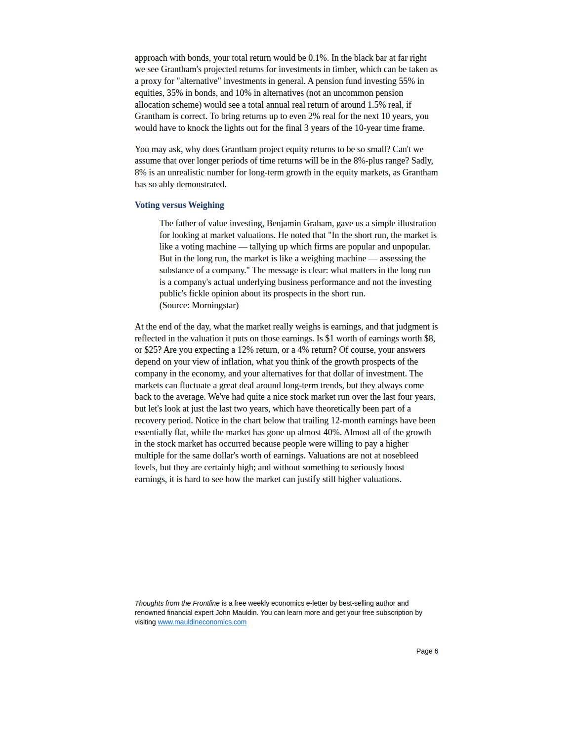approach with bonds, your total return would be 0.1%. In the black bar at far right we see Grantham's projected returns for investments in timber, which can be taken as a proxy for "alternative" investments in general. A pension fund investing 55% in equities, 35% in bonds, and 10% in alternatives (not an uncommon pension allocation scheme) would see a total annual real return of around 1.5% real, if Grantham is correct. To bring returns up to even 2% real for the next 10 years, you would have to knock the lights out for the final 3 years of the 10-year time frame.
You may ask, why does Grantham project equity returns to be so small? Can't we assume that over longer periods of time returns will be in the 8%-plus range? Sadly, 8% is an unrealistic number for long-term growth in the equity markets, as Grantham has so ably demonstrated.
Voting versus Weighing
The father of value investing, Benjamin Graham, gave us a simple illustration for looking at market valuations. He noted that "In the short run, the market is like a voting machine — tallying up which firms are popular and unpopular. But in the long run, the market is like a weighing machine — assessing the substance of a company." The message is clear: what matters in the long run is a company's actual underlying business performance and not the investing public's fickle opinion about its prospects in the short run.
(Source: Morningstar)
At the end of the day, what the market really weighs is earnings, and that judgment is reflected in the valuation it puts on those earnings. Is $1 worth of earnings worth $8, or $25? Are you expecting a 12% return, or a 4% return? Of course, your answers depend on your view of inflation, what you think of the growth prospects of the company in the economy, and your alternatives for that dollar of investment. The markets can fluctuate a great deal around long-term trends, but they always come back to the average. We've had quite a nice stock market run over the last four years, but let's look at just the last two years, which have theoretically been part of a recovery period. Notice in the chart below that trailing 12-month earnings have been essentially flat, while the market has gone up almost 40%. Almost all of the growth in the stock market has occurred because people were willing to pay a higher multiple for the same dollar's worth of earnings. Valuations are not at nosebleed levels, but they are certainly high; and without something to seriously boost earnings, it is hard to see how the market can justify still higher valuations.
Thoughts from the Frontline is a free weekly economics e-letter by best-selling author and renowned financial expert John Mauldin. You can learn more and get your free subscription by visiting www.mauldineconomics.com
Page 6